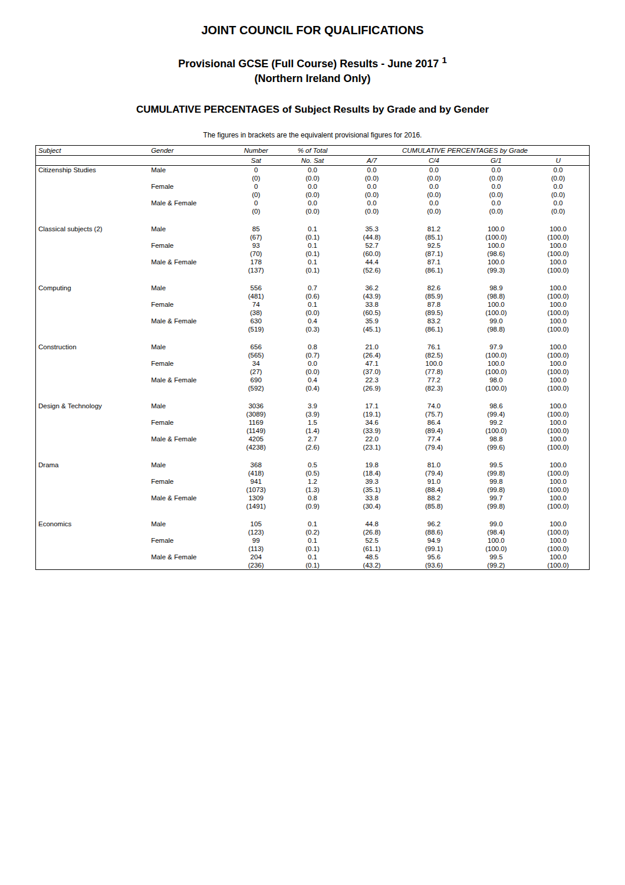JOINT COUNCIL FOR QUALIFICATIONS
Provisional GCSE (Full Course) Results - June 2017 1
(Northern Ireland Only)
CUMULATIVE PERCENTAGES of Subject Results by Grade and by Gender
The figures in brackets are the equivalent provisional figures for 2016.
| Subject | Gender | Number | % of Total | CUMULATIVE PERCENTAGES by Grade |
| --- | --- | --- | --- | --- |
| | | Sat | No. Sat | A/7 | C/4 | G/1 | U |
| Citizenship Studies | Male | 0 | 0.0 | 0.0 | 0.0 | 0.0 | 0.0 |
| | | (0) | (0.0) | (0.0) | (0.0) | (0.0) | (0.0) |
| | Female | 0 | 0.0 | 0.0 | 0.0 | 0.0 | 0.0 |
| | | (0) | (0.0) | (0.0) | (0.0) | (0.0) | (0.0) |
| | Male & Female | 0 | 0.0 | 0.0 | 0.0 | 0.0 | 0.0 |
| | | (0) | (0.0) | (0.0) | (0.0) | (0.0) | (0.0) |
| Classical subjects (2) | Male | 85 | 0.1 | 35.3 | 81.2 | 100.0 | 100.0 |
| | | (67) | (0.1) | (44.8) | (85.1) | (100.0) | (100.0) |
| | Female | 93 | 0.1 | 52.7 | 92.5 | 100.0 | 100.0 |
| | | (70) | (0.1) | (60.0) | (87.1) | (98.6) | (100.0) |
| | Male & Female | 178 | 0.1 | 44.4 | 87.1 | 100.0 | 100.0 |
| | | (137) | (0.1) | (52.6) | (86.1) | (99.3) | (100.0) |
| Computing | Male | 556 | 0.7 | 36.2 | 82.6 | 98.9 | 100.0 |
| | | (481) | (0.6) | (43.9) | (85.9) | (98.8) | (100.0) |
| | Female | 74 | 0.1 | 33.8 | 87.8 | 100.0 | 100.0 |
| | | (38) | (0.0) | (60.5) | (89.5) | (100.0) | (100.0) |
| | Male & Female | 630 | 0.4 | 35.9 | 83.2 | 99.0 | 100.0 |
| | | (519) | (0.3) | (45.1) | (86.1) | (98.8) | (100.0) |
| Construction | Male | 656 | 0.8 | 21.0 | 76.1 | 97.9 | 100.0 |
| | | (565) | (0.7) | (26.4) | (82.5) | (100.0) | (100.0) |
| | Female | 34 | 0.0 | 47.1 | 100.0 | 100.0 | 100.0 |
| | | (27) | (0.0) | (37.0) | (77.8) | (100.0) | (100.0) |
| | Male & Female | 690 | 0.4 | 22.3 | 77.2 | 98.0 | 100.0 |
| | | (592) | (0.4) | (26.9) | (82.3) | (100.0) | (100.0) |
| Design & Technology | Male | 3036 | 3.9 | 17.1 | 74.0 | 98.6 | 100.0 |
| | | (3089) | (3.9) | (19.1) | (75.7) | (99.4) | (100.0) |
| | Female | 1169 | 1.5 | 34.6 | 86.4 | 99.2 | 100.0 |
| | | (1149) | (1.4) | (33.9) | (89.4) | (100.0) | (100.0) |
| | Male & Female | 4205 | 2.7 | 22.0 | 77.4 | 98.8 | 100.0 |
| | | (4238) | (2.6) | (23.1) | (79.4) | (99.6) | (100.0) |
| Drama | Male | 368 | 0.5 | 19.8 | 81.0 | 99.5 | 100.0 |
| | | (418) | (0.5) | (18.4) | (79.4) | (99.8) | (100.0) |
| | Female | 941 | 1.2 | 39.3 | 91.0 | 99.8 | 100.0 |
| | | (1073) | (1.3) | (35.1) | (88.4) | (99.8) | (100.0) |
| | Male & Female | 1309 | 0.8 | 33.8 | 88.2 | 99.7 | 100.0 |
| | | (1491) | (0.9) | (30.4) | (85.8) | (99.8) | (100.0) |
| Economics | Male | 105 | 0.1 | 44.8 | 96.2 | 99.0 | 100.0 |
| | | (123) | (0.2) | (26.8) | (88.6) | (98.4) | (100.0) |
| | Female | 99 | 0.1 | 52.5 | 94.9 | 100.0 | 100.0 |
| | | (113) | (0.1) | (61.1) | (99.1) | (100.0) | (100.0) |
| | Male & Female | 204 | 0.1 | 48.5 | 95.6 | 99.5 | 100.0 |
| | | (236) | (0.1) | (43.2) | (93.6) | (99.2) | (100.0) |